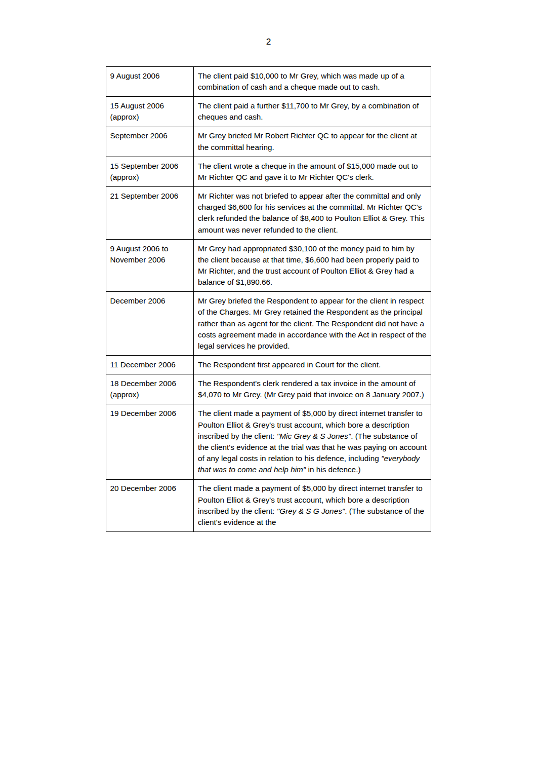2
| 9 August 2006 | The client paid $10,000 to Mr Grey, which was made up of a combination of cash and a cheque made out to cash. |
| 15 August 2006 (approx) | The client paid a further $11,700 to Mr Grey, by a combination of cheques and cash. |
| September 2006 | Mr Grey briefed Mr Robert Richter QC to appear for the client at the committal hearing. |
| 15 September 2006 (approx) | The client wrote a cheque in the amount of $15,000 made out to Mr Richter QC and gave it to Mr Richter QC's clerk. |
| 21 September 2006 | Mr Richter was not briefed to appear after the committal and only charged $6,600 for his services at the committal. Mr Richter QC's clerk refunded the balance of $8,400 to Poulton Elliot & Grey. This amount was never refunded to the client. |
| 9 August 2006 to November 2006 | Mr Grey had appropriated $30,100 of the money paid to him by the client because at that time, $6,600 had been properly paid to Mr Richter, and the trust account of Poulton Elliot & Grey had a balance of $1,890.66. |
| December 2006 | Mr Grey briefed the Respondent to appear for the client in respect of the Charges. Mr Grey retained the Respondent as the principal rather than as agent for the client. The Respondent did not have a costs agreement made in accordance with the Act in respect of the legal services he provided. |
| 11 December 2006 | The Respondent first appeared in Court for the client. |
| 18 December 2006 (approx) | The Respondent's clerk rendered a tax invoice in the amount of $4,070 to Mr Grey. (Mr Grey paid that invoice on 8 January 2007.) |
| 19 December 2006 | The client made a payment of $5,000 by direct internet transfer to Poulton Elliot & Grey's trust account, which bore a description inscribed by the client: "Mic Grey & S Jones" . (The substance of the client's evidence at the trial was that he was paying on account of any legal costs in relation to his defence, including "everybody that was to come and help him" in his defence.) |
| 20 December 2006 | The client made a payment of $5,000 by direct internet transfer to Poulton Elliot & Grey's trust account, which bore a description inscribed by the client: "Grey & S G Jones" . (The substance of the client's evidence at the |